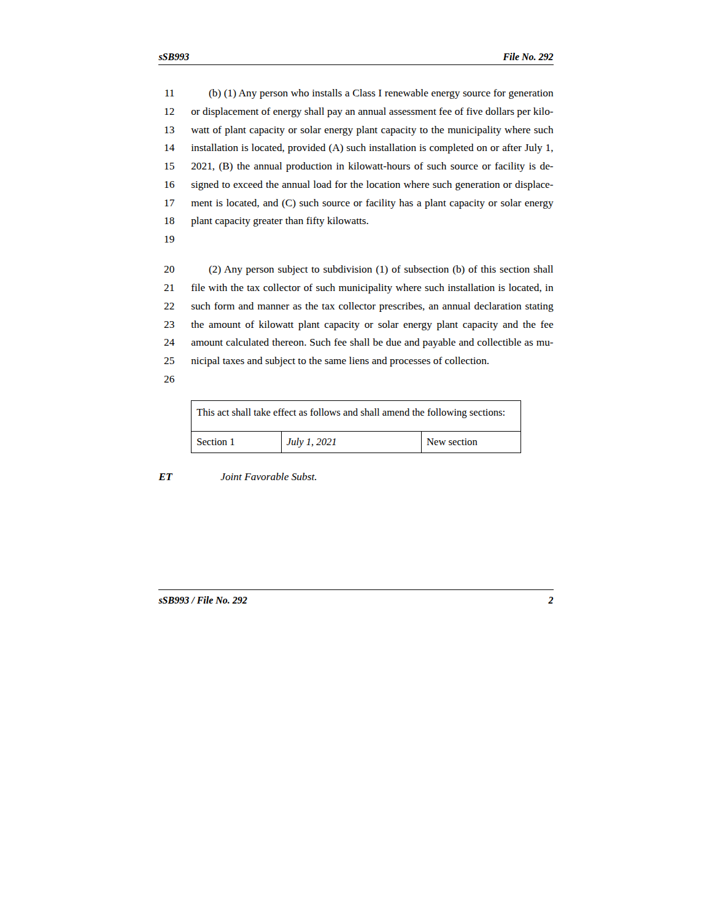sSB993
File No. 292
11 12 13 14 15 16 17 18 19
(b) (1) Any person who installs a Class I renewable energy source for generation or displacement of energy shall pay an annual assessment fee of five dollars per kilowatt of plant capacity or solar energy plant capacity to the municipality where such installation is located, provided (A) such installation is completed on or after July 1, 2021, (B) the annual production in kilowatt-hours of such source or facility is designed to exceed the annual load for the location where such generation or displacement is located, and (C) such source or facility has a plant capacity or solar energy plant capacity greater than fifty kilowatts.
20 21 22 23 24 25 26
(2) Any person subject to subdivision (1) of subsection (b) of this section shall file with the tax collector of such municipality where such installation is located, in such form and manner as the tax collector prescribes, an annual declaration stating the amount of kilowatt plant capacity or solar energy plant capacity and the fee amount calculated thereon. Such fee shall be due and payable and collectible as municipal taxes and subject to the same liens and processes of collection.
| This act shall take effect as follows and shall amend the following sections: |
| Section 1 | July 1, 2021 | New section |
ET Joint Favorable Subst.
sSB993 / File No. 292
2